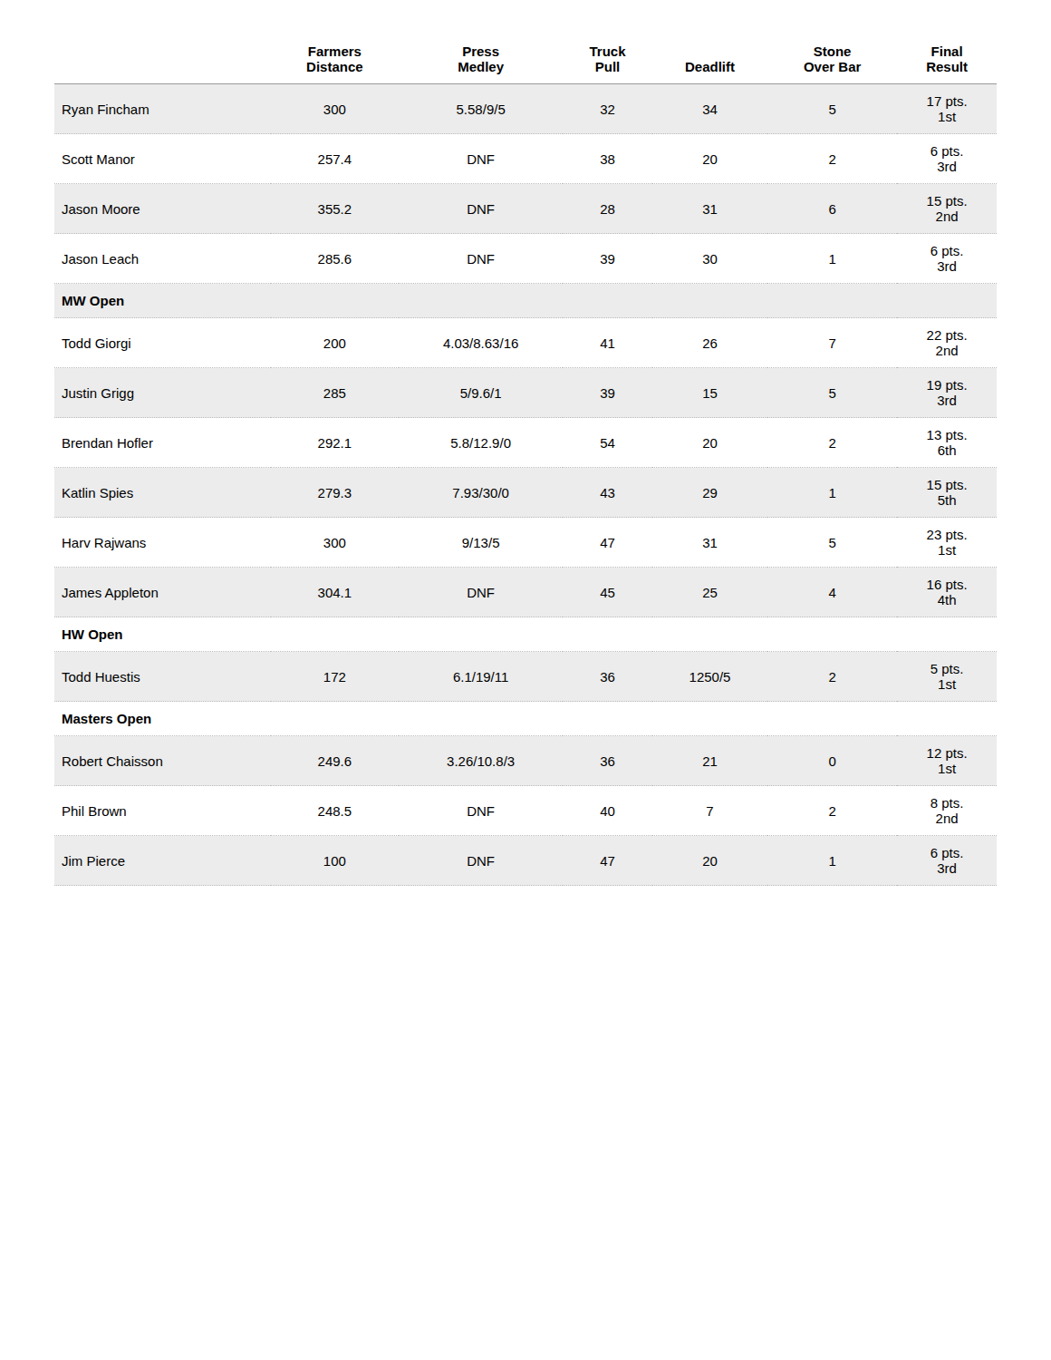| | Farmers Distance | Press Medley | Truck Pull | Deadlift | Stone Over Bar | Final Result |
| --- | --- | --- | --- | --- | --- | --- |
| Ryan Fincham | 300 | 5.58/9/5 | 32 | 34 | 5 | 17 pts. 1st |
| Scott Manor | 257.4 | DNF | 38 | 20 | 2 | 6 pts. 3rd |
| Jason Moore | 355.2 | DNF | 28 | 31 | 6 | 15 pts. 2nd |
| Jason Leach | 285.6 | DNF | 39 | 30 | 1 | 6 pts. 3rd |
| MW Open | | | | | | |
| Todd Giorgi | 200 | 4.03/8.63/16 | 41 | 26 | 7 | 22 pts. 2nd |
| Justin Grigg | 285 | 5/9.6/1 | 39 | 15 | 5 | 19 pts. 3rd |
| Brendan Hofler | 292.1 | 5.8/12.9/0 | 54 | 20 | 2 | 13 pts. 6th |
| Katlin Spies | 279.3 | 7.93/30/0 | 43 | 29 | 1 | 15 pts. 5th |
| Harv Rajwans | 300 | 9/13/5 | 47 | 31 | 5 | 23 pts. 1st |
| James Appleton | 304.1 | DNF | 45 | 25 | 4 | 16 pts. 4th |
| HW Open | | | | | | |
| Todd Huestis | 172 | 6.1/19/11 | 36 | 1250/5 | 2 | 5 pts. 1st |
| Masters Open | | | | | | |
| Robert Chaisson | 249.6 | 3.26/10.8/3 | 36 | 21 | 0 | 12 pts. 1st |
| Phil Brown | 248.5 | DNF | 40 | 7 | 2 | 8 pts. 2nd |
| Jim Pierce | 100 | DNF | 47 | 20 | 1 | 6 pts. 3rd |